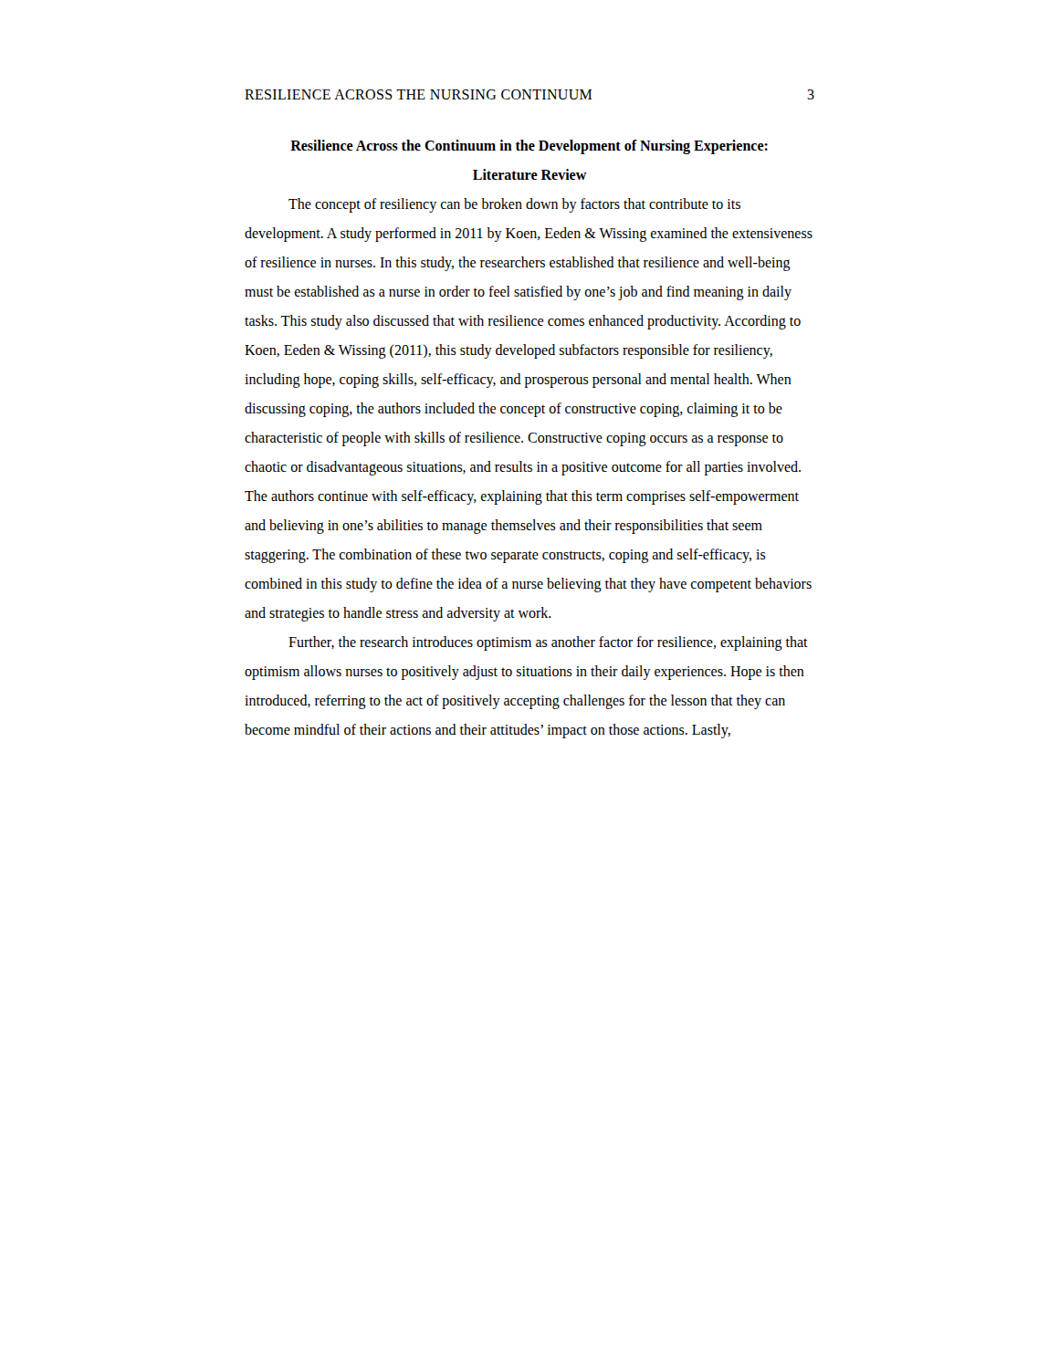Resilience Across the Nursing Continuum 3
Resilience Across the Continuum in the Development of Nursing Experience: Literature Review
The concept of resiliency can be broken down by factors that contribute to its development. A study performed in 2011 by Koen, Eeden & Wissing examined the extensiveness of resilience in nurses. In this study, the researchers established that resilience and well-being must be established as a nurse in order to feel satisfied by one’s job and find meaning in daily tasks. This study also discussed that with resilience comes enhanced productivity. According to Koen, Eeden & Wissing (2011), this study developed subfactors responsible for resiliency, including hope, coping skills, self-efficacy, and prosperous personal and mental health. When discussing coping, the authors included the concept of constructive coping, claiming it to be characteristic of people with skills of resilience. Constructive coping occurs as a response to chaotic or disadvantageous situations, and results in a positive outcome for all parties involved. The authors continue with self-efficacy, explaining that this term comprises self-empowerment and believing in one’s abilities to manage themselves and their responsibilities that seem staggering. The combination of these two separate constructs, coping and self-efficacy, is combined in this study to define the idea of a nurse believing that they have competent behaviors and strategies to handle stress and adversity at work.
Further, the research introduces optimism as another factor for resilience, explaining that optimism allows nurses to positively adjust to situations in their daily experiences. Hope is then introduced, referring to the act of positively accepting challenges for the lesson that they can become mindful of their actions and their attitudes’ impact on those actions. Lastly,